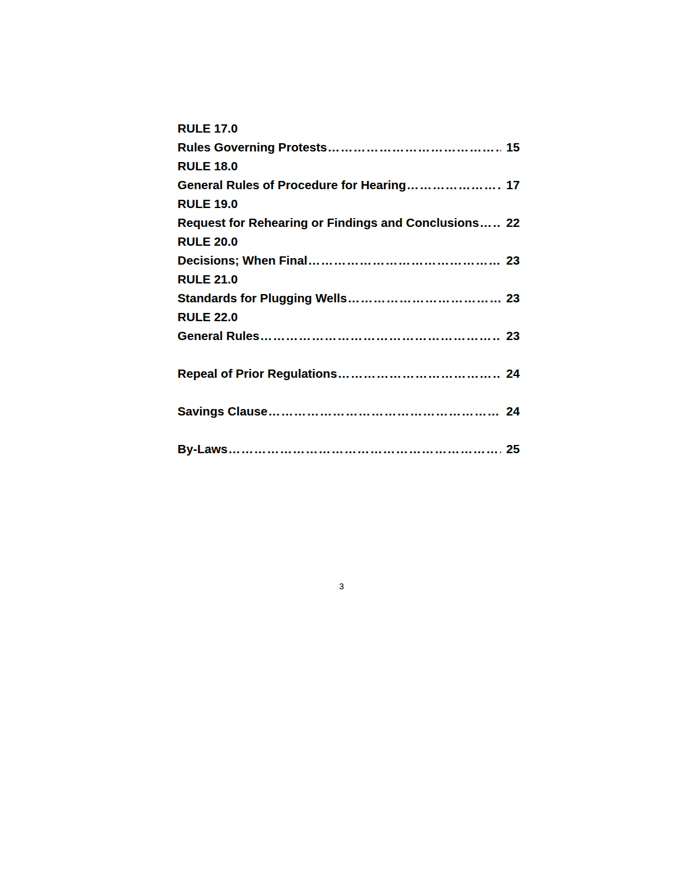RULE 17.0
Rules Governing Protests ………………………………………………….. 15
RULE 18.0
General Rules of Procedure for Hearing ………………………………... 17
RULE 19.0
Request for Rehearing or Findings and Conclusions ………………... 22
RULE 20.0
Decisions; When Final ……………………………………………………. 23
RULE 21.0
Standards for Plugging Wells ……………………………………………….. 23
RULE 22.0
General Rules …………………………………………………………………... 23
Repeal of Prior Regulations ………………………………………………… 24
Savings Clause ………………………………………………………………… 24
By-Laws ………………………………………………………………………….. 25
3